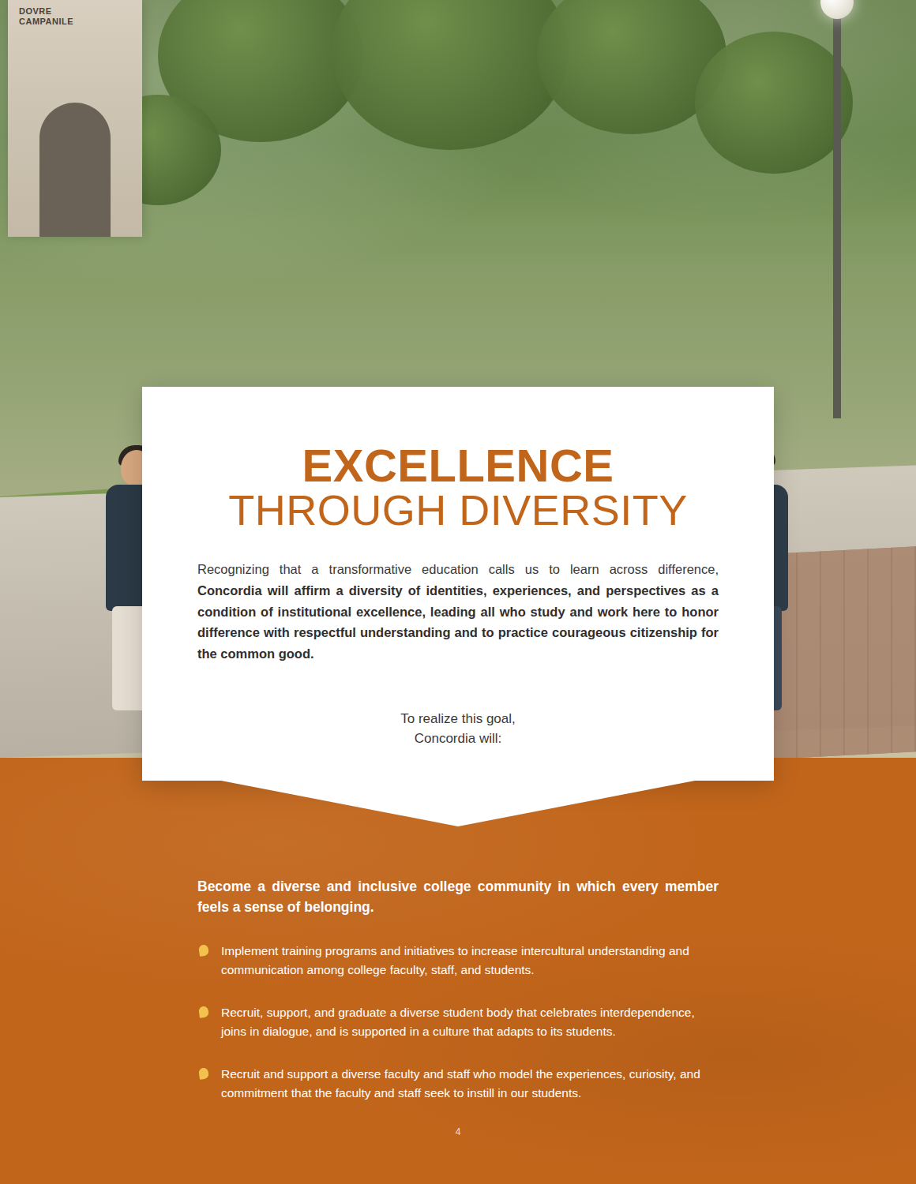Dovre
Campanile
EXCELLENCE THROUGH DIVERSITY
Recognizing that a transformative education calls us to learn across difference, Concordia will affirm a diversity of identities, experiences, and perspectives as a condition of institutional excellence, leading all who study and work here to honor difference with respectful understanding and to practice courageous citizenship for the common good.
To realize this goal,
Concordia will:
Become a diverse and inclusive college community in which every member feels a sense of belonging.
Implement training programs and initiatives to increase intercultural understanding and communication among college faculty, staff, and students.
Recruit, support, and graduate a diverse student body that celebrates interdependence, joins in dialogue, and is supported in a culture that adapts to its students.
Recruit and support a diverse faculty and staff who model the experiences, curiosity, and commitment that the faculty and staff seek to instill in our students.
4